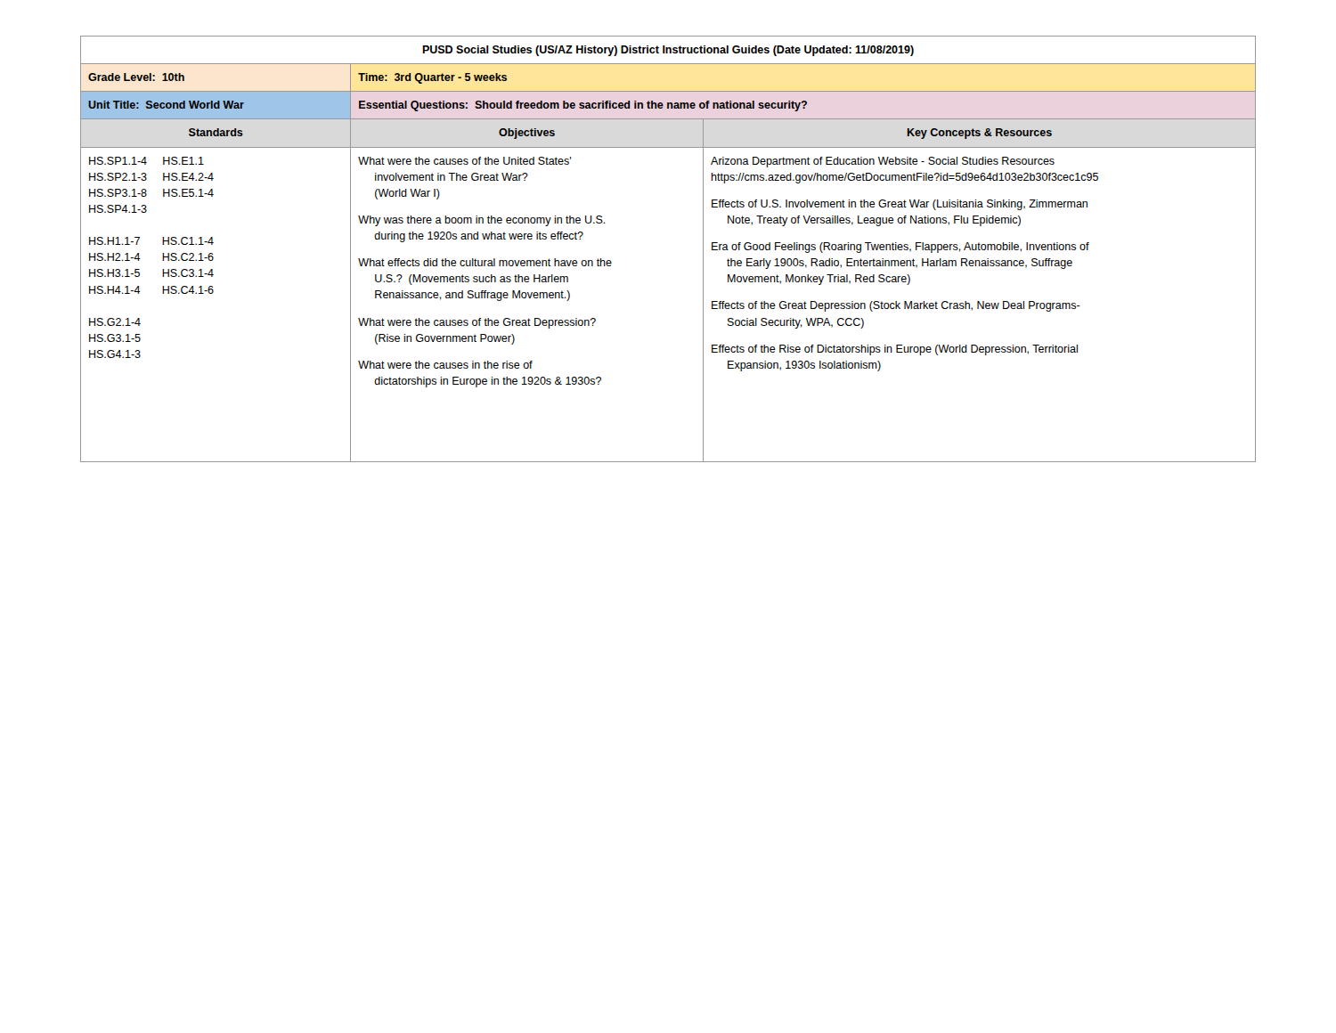| PUSD Social Studies (US/AZ History) District Instructional Guides (Date Updated: 11/08/2019) |
| Grade Level: 10th | Time: 3rd Quarter - 5 weeks |
| Unit Title: Second World War | Essential Questions: Should freedom be sacrificed in the name of national security? |
| Standards | Objectives | Key Concepts & Resources |
| HS.SP1.1-4 HS.E1.1 HS.SP2.1-3 HS.E4.2-4 HS.SP3.1-8 HS.E5.1-4 HS.SP4.1-3 HS.H1.1-7 HS.C1.1-4 HS.H2.1-4 HS.C2.1-6 HS.H3.1-5 HS.C3.1-4 HS.H4.1-4 HS.C4.1-6 HS.G2.1-4 HS.G3.1-5 HS.G4.1-3 | What were the causes of the United States' involvement in The Great War? (World War I) Why was there a boom in the economy in the U.S. during the 1920s and what were its effect? What effects did the cultural movement have on the U.S.? (Movements such as the Harlem Renaissance, and Suffrage Movement.) What were the causes of the Great Depression? (Rise in Government Power) What were the causes in the rise of dictatorships in Europe in the 1920s & 1930s? | Arizona Department of Education Website - Social Studies Resources https://cms.azed.gov/home/GetDocumentFile?id=5d9e64d103e2b30f3cec1c95 Effects of U.S. Involvement in the Great War (Luisitania Sinking, Zimmerman Note, Treaty of Versailles, League of Nations, Flu Epidemic) Era of Good Feelings (Roaring Twenties, Flappers, Automobile, Inventions of the Early 1900s, Radio, Entertainment, Harlam Renaissance, Suffrage Movement, Monkey Trial, Red Scare) Effects of the Great Depression (Stock Market Crash, New Deal Programs- Social Security, WPA, CCC) Effects of the Rise of Dictatorships in Europe (World Depression, Territorial Expansion, 1930s Isolationism) |